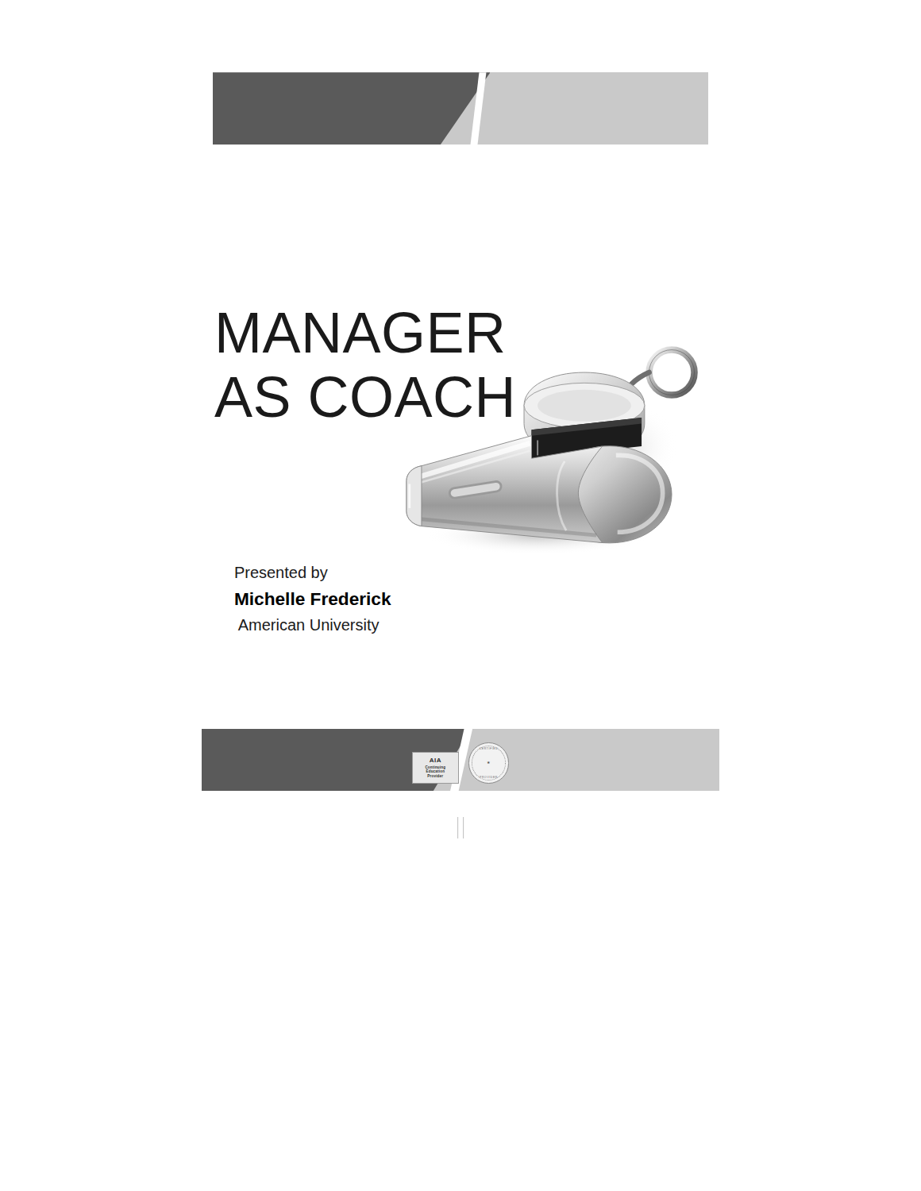MANAGER
AS COACH
Presented by
Michelle Frederick
American University
AIA
Continuing
Education
Provider
CERTIFIED
★
PROVIDER